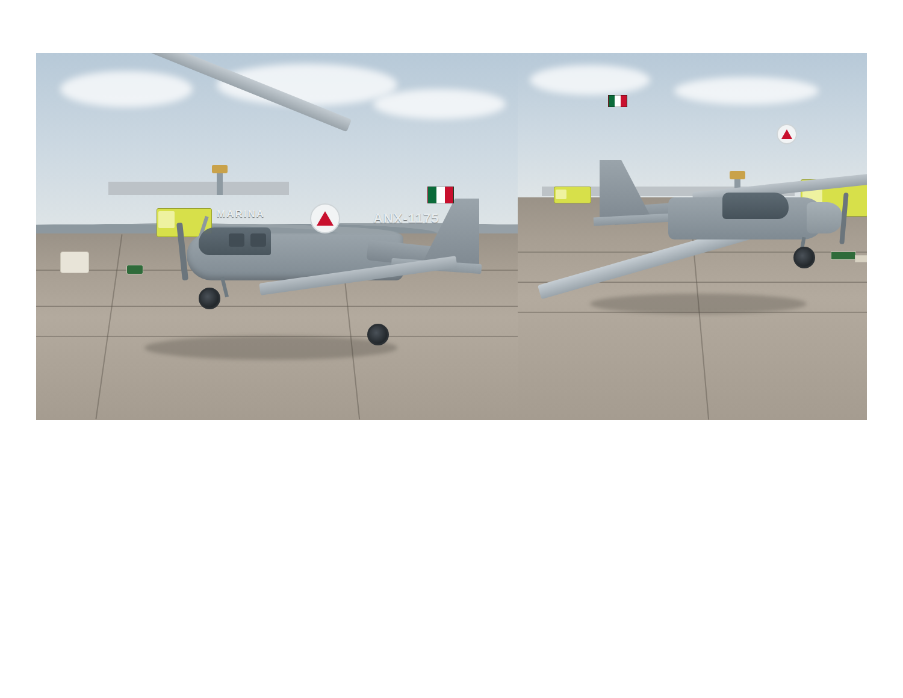MARINA ANX-1175